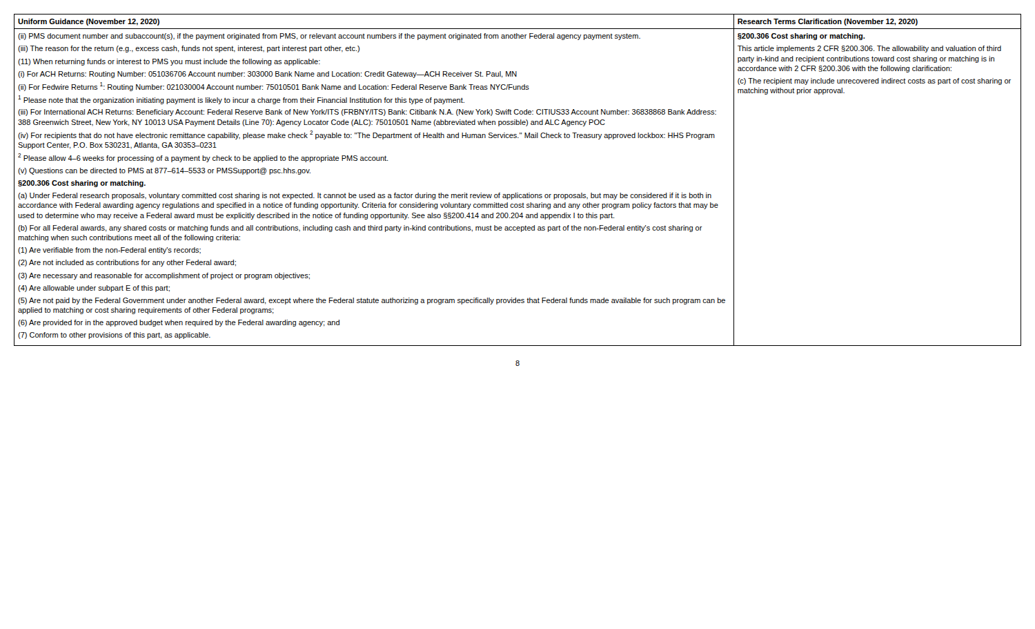| Uniform Guidance (November 12, 2020) | Research Terms Clarification (November 12, 2020) |
| --- | --- |
| (ii) PMS document number and subaccount(s), if the payment originated from PMS, or relevant account numbers if the payment originated from another Federal agency payment system. (iii) The reason for the return (e.g., excess cash, funds not spent, interest, part interest part other, etc.) (11) When returning funds or interest to PMS you must include the following as applicable: (i) For ACH Returns: Routing Number: 051036706 Account number: 303000 Bank Name and Location: Credit Gateway—ACH Receiver St. Paul, MN (ii) For Fedwire Returns 1 : Routing Number: 021030004 Account number: 75010501 Bank Name and Location: Federal Reserve Bank Treas NYC/Funds 1 Please note that the organization initiating payment is likely to incur a charge from their Financial Institution for this type of payment. (iii) For International ACH Returns: Beneficiary Account: Federal Reserve Bank of New York/ITS (FRBNY/ITS) Bank: Citibank N.A. (New York) Swift Code: CITIUS33 Account Number: 36838868 Bank Address: 388 Greenwich Street, New York, NY 10013 USA Payment Details (Line 70): Agency Locator Code (ALC): 75010501 Name (abbreviated when possible) and ALC Agency POC (iv) For recipients that do not have electronic remittance capability, please make check 2 payable to: ''The Department of Health and Human Services.'' Mail Check to Treasury approved lockbox: HHS Program Support Center, P.O. Box 530231, Atlanta, GA 30353–0231 2 Please allow 4–6 weeks for processing of a payment by check to be applied to the appropriate PMS account. (v) Questions can be directed to PMS at 877–614–5533 or PMSSupport@ psc.hhs.gov. §200.306 Cost sharing or matching. (a) Under Federal research proposals, voluntary committed cost sharing is not expected. It cannot be used as a factor during the merit review of applications or proposals, but may be considered if it is both in accordance with Federal awarding agency regulations and specified in a notice of funding opportunity. Criteria for considering voluntary committed cost sharing and any other program policy factors that may be used to determine who may receive a Federal award must be explicitly described in the notice of funding opportunity. See also §§200.414 and 200.204 and appendix I to this part. (b) For all Federal awards, any shared costs or matching funds and all contributions, including cash and third party in-kind contributions, must be accepted as part of the non-Federal entity's cost sharing or matching when such contributions meet all of the following criteria: (1) Are verifiable from the non-Federal entity's records; (2) Are not included as contributions for any other Federal award; (3) Are necessary and reasonable for accomplishment of project or program objectives; (4) Are allowable under subpart E of this part; (5) Are not paid by the Federal Government under another Federal award, except where the Federal statute authorizing a program specifically provides that Federal funds made available for such program can be applied to matching or cost sharing requirements of other Federal programs; (6) Are provided for in the approved budget when required by the Federal awarding agency; and (7) Conform to other provisions of this part, as applicable. | §200.306 Cost sharing or matching. This article implements 2 CFR §200.306. The allowability and valuation of third party in-kind and recipient contributions toward cost sharing or matching is in accordance with 2 CFR §200.306 with the following clarification: (c) The recipient may include unrecovered indirect costs as part of cost sharing or matching without prior approval. |
8